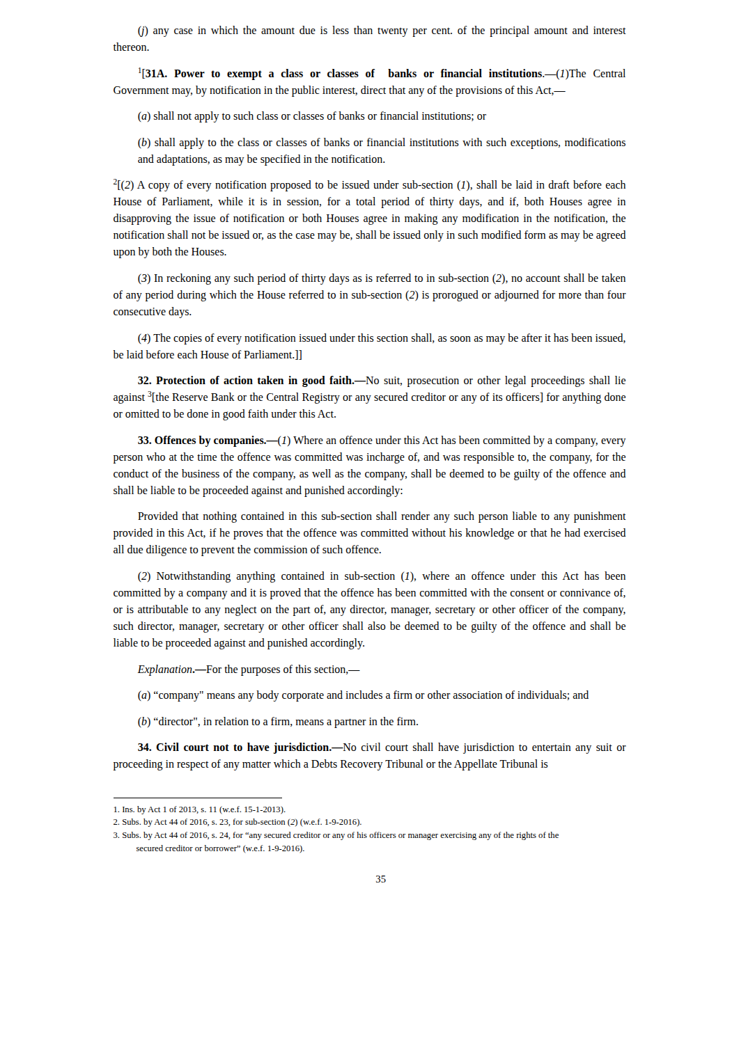(j) any case in which the amount due is less than twenty per cent. of the principal amount and interest thereon.
1[31A. Power to exempt a class or classes of banks or financial institutions.—(1)The Central Government may, by notification in the public interest, direct that any of the provisions of this Act,—
(a) shall not apply to such class or classes of banks or financial institutions; or
(b) shall apply to the class or classes of banks or financial institutions with such exceptions, modifications and adaptations, as may be specified in the notification.
2[(2) A copy of every notification proposed to be issued under sub-section (1), shall be laid in draft before each House of Parliament, while it is in session, for a total period of thirty days, and if, both Houses agree in disapproving the issue of notification or both Houses agree in making any modification in the notification, the notification shall not be issued or, as the case may be, shall be issued only in such modified form as may be agreed upon by both the Houses.
(3) In reckoning any such period of thirty days as is referred to in sub-section (2), no account shall be taken of any period during which the House referred to in sub-section (2) is prorogued or adjourned for more than four consecutive days.
(4) The copies of every notification issued under this section shall, as soon as may be after it has been issued, be laid before each House of Parliament.]]
32. Protection of action taken in good faith.—No suit, prosecution or other legal proceedings shall lie against 3[the Reserve Bank or the Central Registry or any secured creditor or any of its officers] for anything done or omitted to be done in good faith under this Act.
33. Offences by companies.—(1) Where an offence under this Act has been committed by a company, every person who at the time the offence was committed was incharge of, and was responsible to, the company, for the conduct of the business of the company, as well as the company, shall be deemed to be guilty of the offence and shall be liable to be proceeded against and punished accordingly:
Provided that nothing contained in this sub-section shall render any such person liable to any punishment provided in this Act, if he proves that the offence was committed without his knowledge or that he had exercised all due diligence to prevent the commission of such offence.
(2) Notwithstanding anything contained in sub-section (1), where an offence under this Act has been committed by a company and it is proved that the offence has been committed with the consent or connivance of, or is attributable to any neglect on the part of, any director, manager, secretary or other officer of the company, such director, manager, secretary or other officer shall also be deemed to be guilty of the offence and shall be liable to be proceeded against and punished accordingly.
Explanation.—For the purposes of this section,—
(a) “company" means any body corporate and includes a firm or other association of individuals; and
(b) “director", in relation to a firm, means a partner in the firm.
34. Civil court not to have jurisdiction.—No civil court shall have jurisdiction to entertain any suit or proceeding in respect of any matter which a Debts Recovery Tribunal or the Appellate Tribunal is
1. Ins. by Act 1 of 2013, s. 11 (w.e.f. 15-1-2013).
2. Subs. by Act 44 of 2016, s. 23, for sub-section (2) (w.e.f. 1-9-2016).
3. Subs. by Act 44 of 2016, s. 24, for “any secured creditor or any of his officers or manager exercising any of the rights of the
secured creditor or borrower” (w.e.f. 1-9-2016).
35